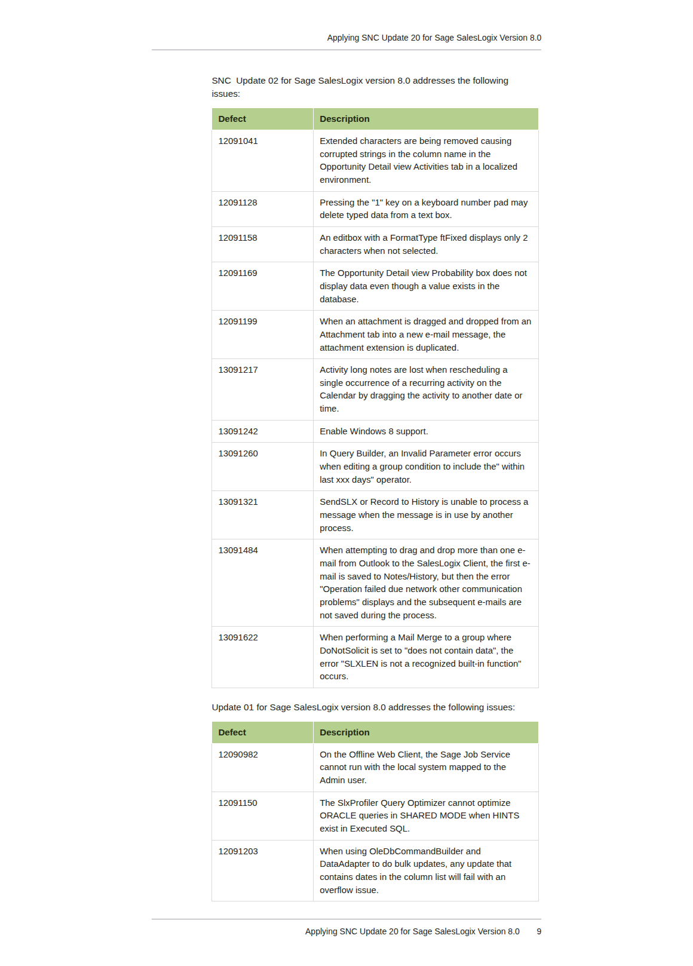Applying SNC Update 20 for Sage SalesLogix Version 8.0
SNC Update 02 for Sage SalesLogix version 8.0 addresses the following issues:
| Defect | Description |
| --- | --- |
| 12091041 | Extended characters are being removed causing corrupted strings in the column name in the Opportunity Detail view Activities tab in a localized environment. |
| 12091128 | Pressing the "1" key on a keyboard number pad may delete typed data from a text box. |
| 12091158 | An editbox with a FormatType ftFixed displays only 2 characters when not selected. |
| 12091169 | The Opportunity Detail view Probability box does not display data even though a value exists in the database. |
| 12091199 | When an attachment is dragged and dropped from an Attachment tab into a new e-mail message, the attachment extension is duplicated. |
| 13091217 | Activity long notes are lost when rescheduling a single occurrence of a recurring activity on the Calendar by dragging the activity to another date or time. |
| 13091242 | Enable Windows 8 support. |
| 13091260 | In Query Builder, an Invalid Parameter error occurs when editing a group condition to include the" within last xxx days" operator. |
| 13091321 | SendSLX or Record to History is unable to process a message when the message is in use by another process. |
| 13091484 | When attempting to drag and drop more than one e-mail from Outlook to the SalesLogix Client, the first e-mail is saved to Notes/History, but then the error "Operation failed due network other communication problems" displays and the subsequent e-mails are not saved during the process. |
| 13091622 | When performing a Mail Merge to a group where DoNotSolicit is set to "does not contain data", the error "SLXLEN is not a recognized built-in function" occurs. |
Update 01 for Sage SalesLogix version 8.0 addresses the following issues:
| Defect | Description |
| --- | --- |
| 12090982 | On the Offline Web Client, the Sage Job Service cannot run with the local system mapped to the Admin user. |
| 12091150 | The SlxProfiler Query Optimizer cannot optimize ORACLE queries in SHARED MODE when HINTS exist in Executed SQL. |
| 12091203 | When using OleDbCommandBuilder and DataAdapter to do bulk updates, any update that contains dates in the column list will fail with an overflow issue. |
Applying SNC Update 20 for Sage SalesLogix Version 8.09